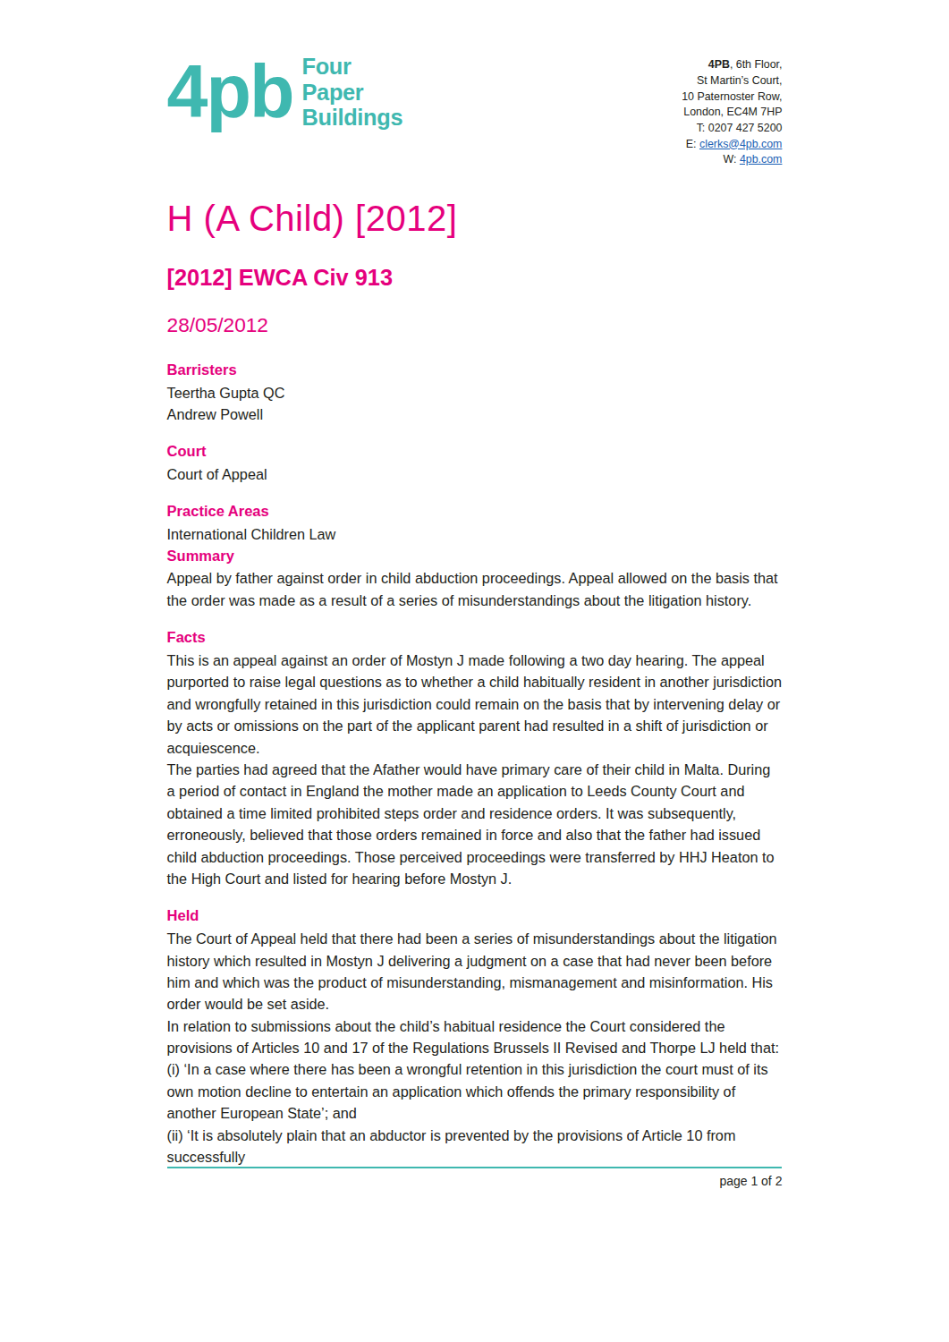4pb
Four
Paper
Buildings
4PB, 6th Floor,
St Martin’s Court,
10 Paternoster Row,
London, EC4M 7HP
T: 0207 427 5200
E: clerks@4pb.com
W: 4pb.com
H (A Child) [2012]
[2012] EWCA Civ 913
28/05/2012
Barristers
Teertha Gupta QC
Andrew Powell
Court
Court of Appeal
Practice Areas
International Children Law
Summary
Appeal by father against order in child abduction proceedings. Appeal allowed on the basis that the order was made as a result of a series of misunderstandings about the litigation history.
Facts
This is an appeal against an order of Mostyn J made following a two day hearing. The appeal purported to raise legal questions as to whether a child habitually resident in another jurisdiction and wrongfully retained in this jurisdiction could remain on the basis that by intervening delay or by acts or omissions on the part of the applicant parent had resulted in a shift of jurisdiction or acquiescence.
The parties had agreed that the Afather would have primary care of their child in Malta. During a period of contact in England the mother made an application to Leeds County Court and obtained a time limited prohibited steps order and residence orders. It was subsequently, erroneously, believed that those orders remained in force and also that the father had issued child abduction proceedings. Those perceived proceedings were transferred by HHJ Heaton to the High Court and listed for hearing before Mostyn J.
Held
The Court of Appeal held that there had been a series of misunderstandings about the litigation history which resulted in Mostyn J delivering a judgment on a case that had never been before him and which was the product of misunderstanding, mismanagement and misinformation. His order would be set aside.
In relation to submissions about the child’s habitual residence the Court considered the provisions of Articles 10 and 17 of the Regulations Brussels II Revised and Thorpe LJ held that:
(i) ‘In a case where there has been a wrongful retention in this jurisdiction the court must of its own motion decline to entertain an application which offends the primary responsibility of another European State’; and
(ii) ‘It is absolutely plain that an abductor is prevented by the provisions of Article 10 from successfully
page 1 of 2